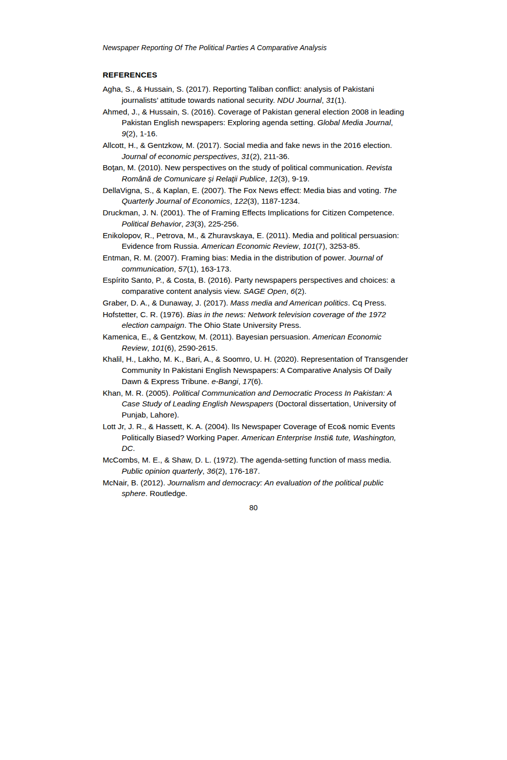Newspaper Reporting Of The Political Parties A Comparative Analysis
REFERENCES
Agha, S., & Hussain, S. (2017). Reporting Taliban conflict: analysis of Pakistani journalists’ attitude towards national security. NDU Journal, 31(1).
Ahmed, J., & Hussain, S. (2016). Coverage of Pakistan general election 2008 in leading Pakistan English newspapers: Exploring agenda setting. Global Media Journal, 9(2), 1-16.
Allcott, H., & Gentzkow, M. (2017). Social media and fake news in the 2016 election. Journal of economic perspectives, 31(2), 211-36.
Boţan, M. (2010). New perspectives on the study of political communication. Revista Română de Comunicare şi Relaţii Publice, 12(3), 9-19.
DellaVigna, S., & Kaplan, E. (2007). The Fox News effect: Media bias and voting. The Quarterly Journal of Economics, 122(3), 1187-1234.
Druckman, J. N. (2001). The of Framing Effects Implications for Citizen Competence. Political Behavior, 23(3), 225-256.
Enikolopov, R., Petrova, M., & Zhuravskaya, E. (2011). Media and political persuasion: Evidence from Russia. American Economic Review, 101(7), 3253-85.
Entman, R. M. (2007). Framing bias: Media in the distribution of power. Journal of communication, 57(1), 163-173.
Espírito Santo, P., & Costa, B. (2016). Party newspapers perspectives and choices: a comparative content analysis view. SAGE Open, 6(2).
Graber, D. A., & Dunaway, J. (2017). Mass media and American politics. Cq Press.
Hofstetter, C. R. (1976). Bias in the news: Network television coverage of the 1972 election campaign. The Ohio State University Press.
Kamenica, E., & Gentzkow, M. (2011). Bayesian persuasion. American Economic Review, 101(6), 2590-2615.
Khalil, H., Lakho, M. K., Bari, A., & Soomro, U. H. (2020). Representation of Transgender Community In Pakistani English Newspapers: A Comparative Analysis Of Daily Dawn & Express Tribune. e-Bangi, 17(6).
Khan, M. R. (2005). Political Communication and Democratic Process In Pakistan: A Case Study of Leading English Newspapers (Doctoral dissertation, University of Punjab, Lahore).
Lott Jr, J. R., & Hassett, K. A. (2004). lIs Newspaper Coverage of Eco& nomic Events Politically Biased? Working Paper. American Enterprise Insti& tute, Washington, DC.
McCombs, M. E., & Shaw, D. L. (1972). The agenda-setting function of mass media. Public opinion quarterly, 36(2), 176-187.
McNair, B. (2012). Journalism and democracy: An evaluation of the political public sphere. Routledge.
80